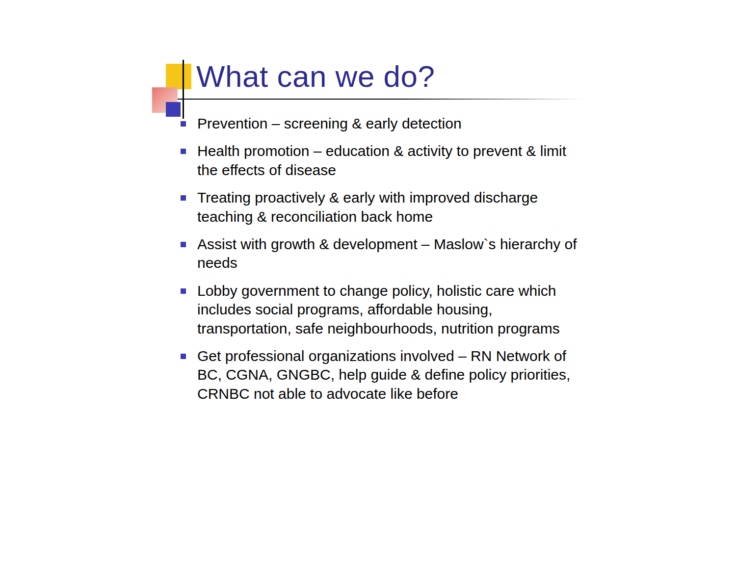What can we do?
Prevention – screening & early detection
Health promotion – education & activity to prevent & limit the effects of disease
Treating proactively & early with improved discharge teaching & reconciliation back home
Assist with growth & development – Maslow`s hierarchy of needs
Lobby government to change policy, holistic care which includes social programs, affordable housing, transportation, safe neighbourhoods, nutrition programs
Get professional organizations involved – RN Network of BC, CGNA, GNGBC, help guide & define policy priorities, CRNBC not able to advocate like before